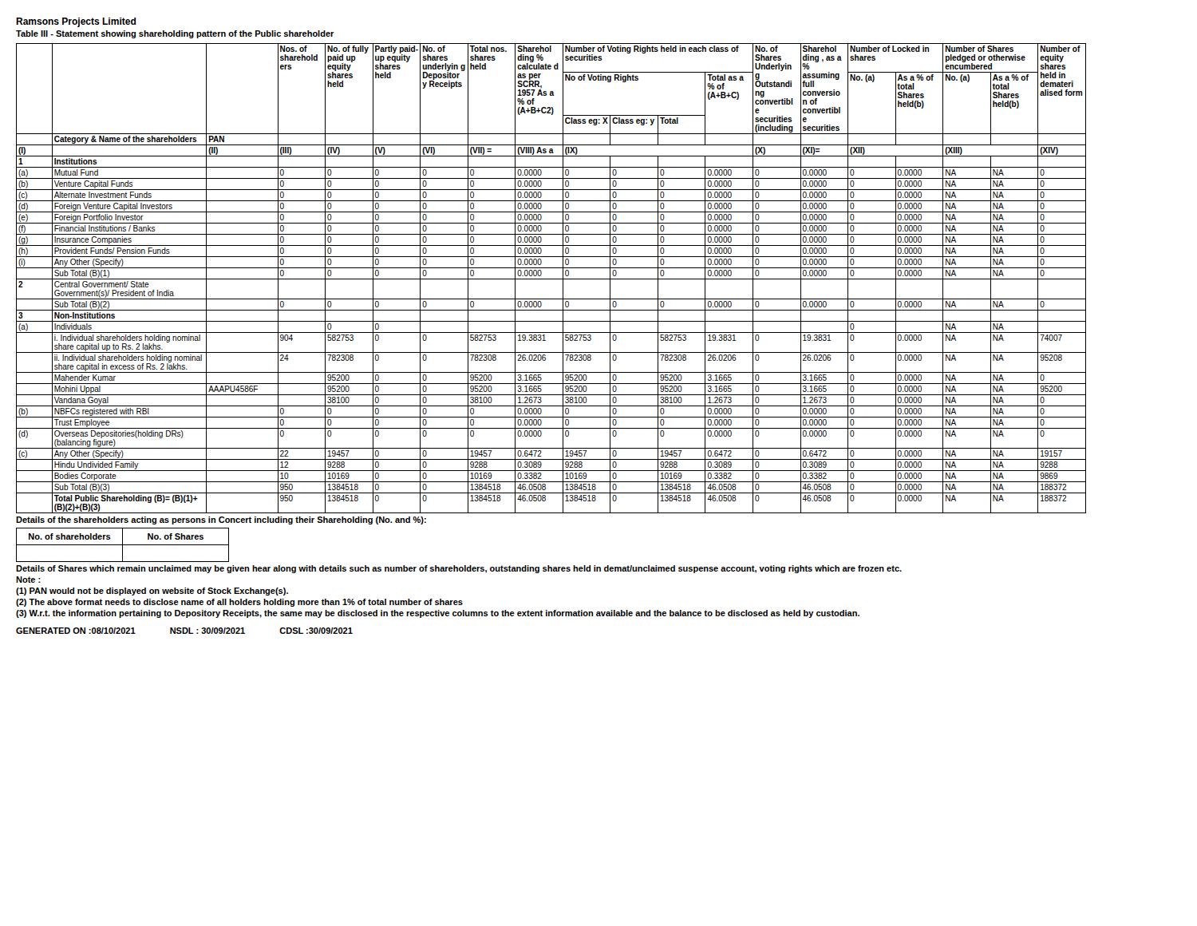Ramsons Projects Limited
Table III - Statement showing shareholding pattern of the Public shareholder
| | | | Nos. of sharehold ers | No. of fully paid up equity shares held | Partly paid-up equity shares held | No. of shares underlyin g Depositor y Receipts | Total nos. shares held | Sharehol ding % calculate d as per SCRR, 1957 As a % of (A+B+C2) | Number of Voting Rights held in each class of securities | No. of Shares Underlyin g Outstandi ng convertibl e securities (including | Sharehol ding , as a % assuming full conversio n of convertibl e securities | Number of Locked in shares | Number of Shares pledged or otherwise encumbered | Number of equity shares held in demateri alised form |
| --- | --- | --- | --- | --- | --- | --- | --- | --- | --- | --- | --- | --- | --- | --- |
| No of Voting Rights | Total as a % of (A+B+C) | No. (a) | As a % of total Shares held(b) | No. (a) | As a % of total Shares held(b) |
| Class eg: X | Class eg: y | Total |
| | Category & Name of the shareholders | PAN | | | | | | | | | | | | | | | | | |
| (I) | | (II) | (III) | (IV) | (V) | (VI) | (VII) = | (VIII) As a | (IX) | (X) | (XI)= | (XII) | (XIII) | (XIV) |
| 1 | Institutions | | | | | | | | | | | | | | | | | | |
| (a) | Mutual Fund | | 0 | 0 | 0 | 0 | 0 | 0.0000 | 0 | 0 | 0 | 0.0000 | 0 | 0.0000 | 0 | 0.0000 | NA | NA | 0 |
| (b) | Venture Capital Funds | | 0 | 0 | 0 | 0 | 0 | 0.0000 | 0 | 0 | 0 | 0.0000 | 0 | 0.0000 | 0 | 0.0000 | NA | NA | 0 |
| (c) | Alternate Investment Funds | | 0 | 0 | 0 | 0 | 0 | 0.0000 | 0 | 0 | 0 | 0.0000 | 0 | 0.0000 | 0 | 0.0000 | NA | NA | 0 |
| (d) | Foreign Venture Capital Investors | | 0 | 0 | 0 | 0 | 0 | 0.0000 | 0 | 0 | 0 | 0.0000 | 0 | 0.0000 | 0 | 0.0000 | NA | NA | 0 |
| (e) | Foreign Portfolio Investor | | 0 | 0 | 0 | 0 | 0 | 0.0000 | 0 | 0 | 0 | 0.0000 | 0 | 0.0000 | 0 | 0.0000 | NA | NA | 0 |
| (f) | Financial Institutions / Banks | | 0 | 0 | 0 | 0 | 0 | 0.0000 | 0 | 0 | 0 | 0.0000 | 0 | 0.0000 | 0 | 0.0000 | NA | NA | 0 |
| (g) | Insurance Companies | | 0 | 0 | 0 | 0 | 0 | 0.0000 | 0 | 0 | 0 | 0.0000 | 0 | 0.0000 | 0 | 0.0000 | NA | NA | 0 |
| (h) | Provident Funds/ Pension Funds | | 0 | 0 | 0 | 0 | 0 | 0.0000 | 0 | 0 | 0 | 0.0000 | 0 | 0.0000 | 0 | 0.0000 | NA | NA | 0 |
| (i) | Any Other (Specify) | | 0 | 0 | 0 | 0 | 0 | 0.0000 | 0 | 0 | 0 | 0.0000 | 0 | 0.0000 | 0 | 0.0000 | NA | NA | 0 |
| | Sub Total (B)(1) | | 0 | 0 | 0 | 0 | 0 | 0.0000 | 0 | 0 | 0 | 0.0000 | 0 | 0.0000 | 0 | 0.0000 | NA | NA | 0 |
| 2 | Central Government/ State Government(s)/ President of India | | | | | | | | | | | | | | | | | | |
| | Sub Total (B)(2) | | 0 | 0 | 0 | 0 | 0 | 0.0000 | 0 | 0 | 0 | 0.0000 | 0 | 0.0000 | 0 | 0.0000 | NA | NA | 0 |
| 3 | Non-Institutions | | | | | | | | | | | | | | | | | | |
| (a) | Individuals | | | 0 | 0 | | | | | | | | | | 0 | | NA | NA | |
| | i. Individual shareholders holding nominal share capital up to Rs. 2 lakhs. | | 904 | 582753 | 0 | 0 | 582753 | 19.3831 | 582753 | 0 | 582753 | 19.3831 | 0 | 19.3831 | 0 | 0.0000 | NA | NA | 74007 |
| | ii. Individual shareholders holding nominal share capital in excess of Rs. 2 lakhs. | | 24 | 782308 | 0 | 0 | 782308 | 26.0206 | 782308 | 0 | 782308 | 26.0206 | 0 | 26.0206 | 0 | 0.0000 | NA | NA | 95208 |
| | Mahender Kumar | | | 95200 | 0 | 0 | 95200 | 3.1665 | 95200 | 0 | 95200 | 3.1665 | 0 | 3.1665 | 0 | 0.0000 | NA | NA | 0 |
| | Mohini Uppal | AAAPU4586F | | 95200 | 0 | 0 | 95200 | 3.1665 | 95200 | 0 | 95200 | 3.1665 | 0 | 3.1665 | 0 | 0.0000 | NA | NA | 95200 |
| | Vandana Goyal | | | 38100 | 0 | 0 | 38100 | 1.2673 | 38100 | 0 | 38100 | 1.2673 | 0 | 1.2673 | 0 | 0.0000 | NA | NA | 0 |
| (b) | NBFCs registered with RBI | | 0 | 0 | 0 | 0 | 0 | 0.0000 | 0 | 0 | 0 | 0.0000 | 0 | 0.0000 | 0 | 0.0000 | NA | NA | 0 |
| | Trust Employee | | 0 | 0 | 0 | 0 | 0 | 0.0000 | 0 | 0 | 0 | 0.0000 | 0 | 0.0000 | 0 | 0.0000 | NA | NA | 0 |
| (d) | Overseas Depositories(holding DRs) (balancing figure) | | 0 | 0 | 0 | 0 | 0 | 0.0000 | 0 | 0 | 0 | 0.0000 | 0 | 0.0000 | 0 | 0.0000 | NA | NA | 0 |
| (c) | Any Other (Specify) | | 22 | 19457 | 0 | 0 | 19457 | 0.6472 | 19457 | 0 | 19457 | 0.6472 | 0 | 0.6472 | 0 | 0.0000 | NA | NA | 19157 |
| | Hindu Undivided Family | | 12 | 9288 | 0 | 0 | 9288 | 0.3089 | 9288 | 0 | 9288 | 0.3089 | 0 | 0.3089 | 0 | 0.0000 | NA | NA | 9288 |
| | Bodies Corporate | | 10 | 10169 | 0 | 0 | 10169 | 0.3382 | 10169 | 0 | 10169 | 0.3382 | 0 | 0.3382 | 0 | 0.0000 | NA | NA | 9869 |
| | Sub Total (B)(3) | | 950 | 1384518 | 0 | 0 | 1384518 | 46.0508 | 1384518 | 0 | 1384518 | 46.0508 | 0 | 46.0508 | 0 | 0.0000 | NA | NA | 188372 |
| | Total Public Shareholding (B)= (B)(1)+(B)(2)+(B)(3) | | 950 | 1384518 | 0 | 0 | 1384518 | 46.0508 | 1384518 | 0 | 1384518 | 46.0508 | 0 | 46.0508 | 0 | 0.0000 | NA | NA | 188372 |
Details of the shareholders acting as persons in Concert including their Shareholding (No. and %):
| No. of shareholders | No. of Shares |
| --- | --- |
Details of Shares which remain unclaimed may be given hear along with details such as number of shareholders, outstanding shares held in demat/unclaimed suspense account, voting rights which are frozen etc.
Note :
(1) PAN would not be displayed on website of Stock Exchange(s).
(2) The above format needs to disclose name of all holders holding more than 1% of total number of shares
(3) W.r.t. the information pertaining to Depository Receipts, the same may be disclosed in the respective columns to the extent information available and the balance to be disclosed as held by custodian.
GENERATED ON :08/10/2021 NSDL : 30/09/2021 CDSL :30/09/2021